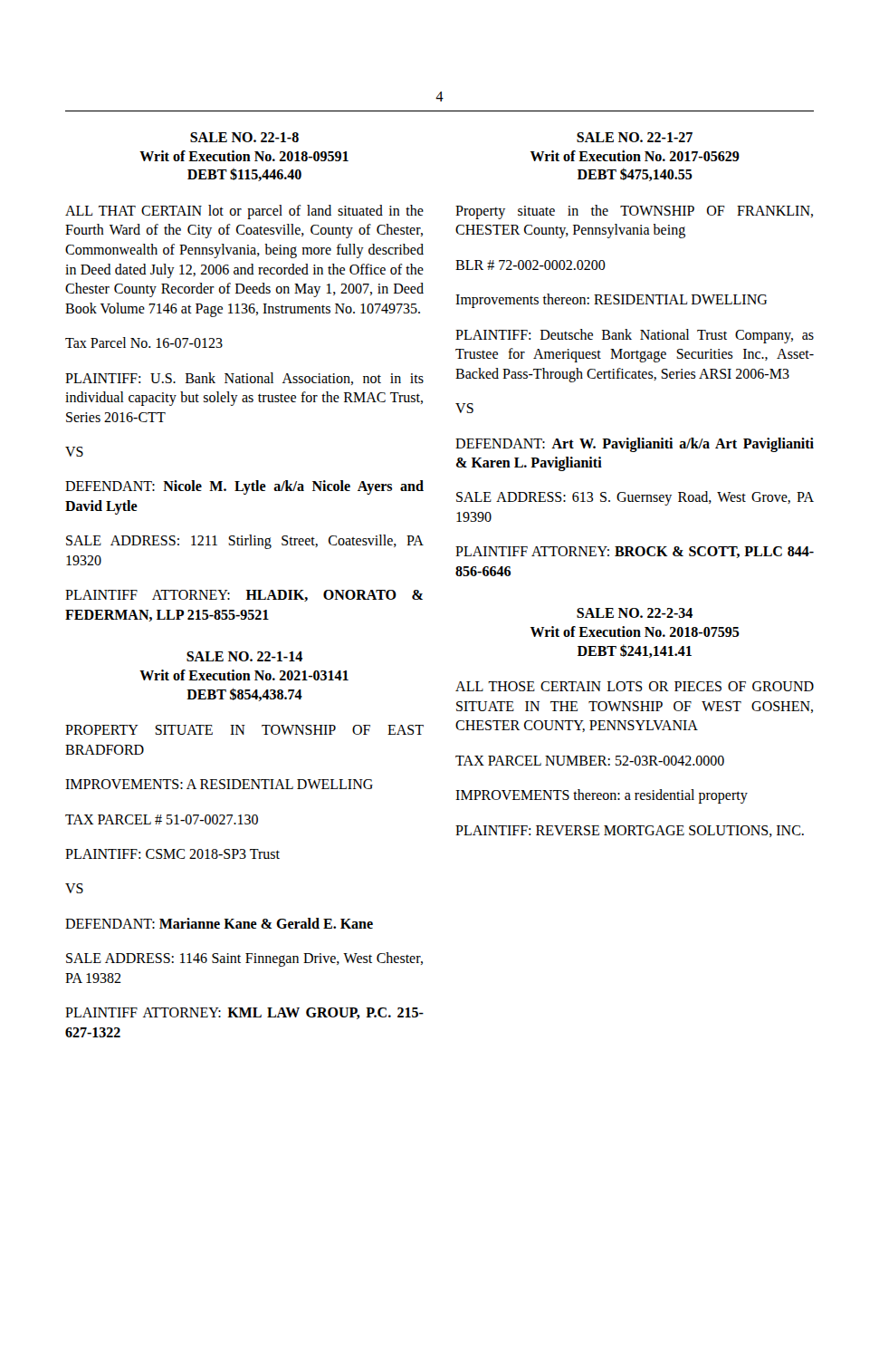4
SALE NO. 22-1-8
Writ of Execution No. 2018-09591
DEBT $115,446.40
ALL THAT CERTAIN lot or parcel of land situated in the Fourth Ward of the City of Coatesville, County of Chester, Commonwealth of Pennsylvania, being more fully described in Deed dated July 12, 2006 and recorded in the Office of the Chester County Recorder of Deeds on May 1, 2007, in Deed Book Volume 7146 at Page 1136, Instruments No. 10749735.
Tax Parcel No. 16-07-0123
PLAINTIFF: U.S. Bank National Association, not in its individual capacity but solely as trustee for the RMAC Trust, Series 2016-CTT
VS
DEFENDANT: Nicole M. Lytle a/k/a Nicole Ayers and David Lytle
SALE ADDRESS: 1211 Stirling Street, Coatesville, PA 19320
PLAINTIFF ATTORNEY: HLADIK, ONORATO & FEDERMAN, LLP 215-855-9521
SALE NO. 22-1-14
Writ of Execution No. 2021-03141
DEBT $854,438.74
PROPERTY SITUATE IN TOWNSHIP OF EAST BRADFORD
IMPROVEMENTS: A RESIDENTIAL DWELLING
TAX PARCEL # 51-07-0027.130
PLAINTIFF: CSMC 2018-SP3 Trust
VS
DEFENDANT: Marianne Kane & Gerald E. Kane
SALE ADDRESS: 1146 Saint Finnegan Drive, West Chester, PA 19382
PLAINTIFF ATTORNEY: KML LAW GROUP, P.C. 215-627-1322
SALE NO. 22-1-27
Writ of Execution No. 2017-05629
DEBT $475,140.55
Property situate in the TOWNSHIP OF FRANKLIN, CHESTER County, Pennsylvania being
BLR # 72-002-0002.0200
Improvements thereon: RESIDENTIAL DWELLING
PLAINTIFF: Deutsche Bank National Trust Company, as Trustee for Ameriquest Mortgage Securities Inc., Asset-Backed Pass-Through Certificates, Series ARSI 2006-M3
VS
DEFENDANT: Art W. Paviglianiti a/k/a Art Paviglianiti & Karen L. Paviglianiti
SALE ADDRESS: 613 S. Guernsey Road, West Grove, PA 19390
PLAINTIFF ATTORNEY: BROCK & SCOTT, PLLC 844-856-6646
SALE NO. 22-2-34
Writ of Execution No. 2018-07595
DEBT $241,141.41
ALL THOSE CERTAIN LOTS OR PIECES OF GROUND SITUATE IN THE TOWNSHIP OF WEST GOSHEN, CHESTER COUNTY, PENNSYLVANIA
TAX PARCEL NUMBER: 52-03R-0042.0000
IMPROVEMENTS thereon: a residential property
PLAINTIFF: REVERSE MORTGAGE SOLUTIONS, INC.